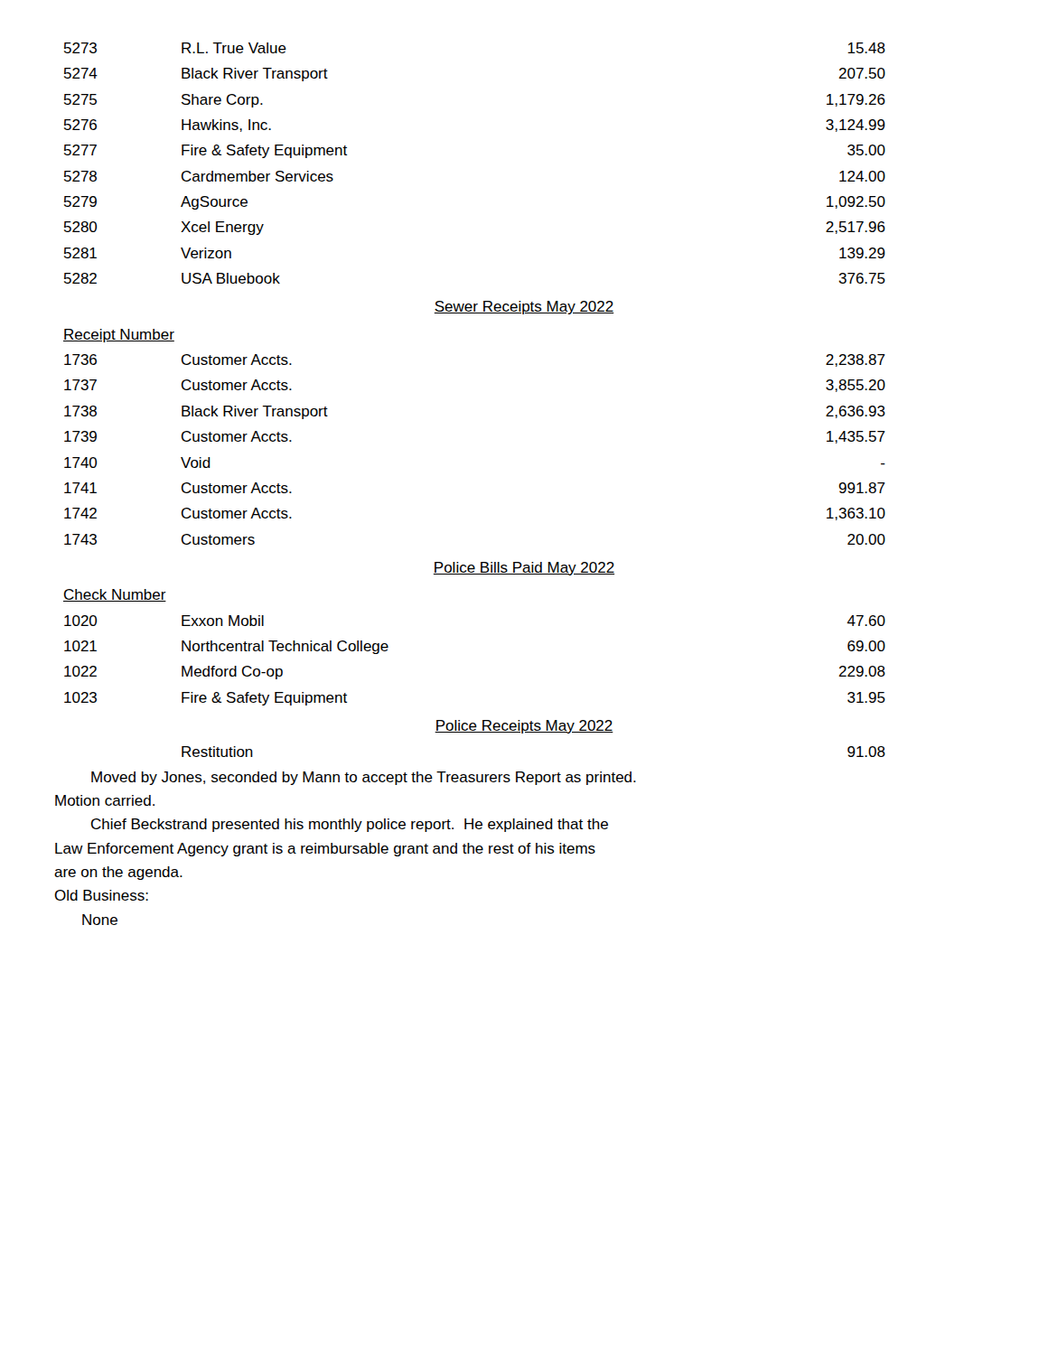| 5273 | R.L. True Value | 15.48 |
| 5274 | Black River Transport | 207.50 |
| 5275 | Share Corp. | 1,179.26 |
| 5276 | Hawkins, Inc. | 3,124.99 |
| 5277 | Fire & Safety Equipment | 35.00 |
| 5278 | Cardmember Services | 124.00 |
| 5279 | AgSource | 1,092.50 |
| 5280 | Xcel Energy | 2,517.96 |
| 5281 | Verizon | 139.29 |
| 5282 | USA Bluebook | 376.75 |
| Sewer Receipts May 2022 |
| Receipt Number |
| 1736 | Customer Accts. | 2,238.87 |
| 1737 | Customer Accts. | 3,855.20 |
| 1738 | Black River Transport | 2,636.93 |
| 1739 | Customer Accts. | 1,435.57 |
| 1740 | Void | - |
| 1741 | Customer Accts. | 991.87 |
| 1742 | Customer Accts. | 1,363.10 |
| 1743 | Customers | 20.00 |
| Police Bills Paid May 2022 |
| Check Number |
| 1020 | Exxon Mobil | 47.60 |
| 1021 | Northcentral Technical College | 69.00 |
| 1022 | Medford Co-op | 229.08 |
| 1023 | Fire & Safety Equipment | 31.95 |
| Police Receipts May 2022 |
| | Restitution | 91.08 |
Moved by Jones, seconded by Mann to accept the Treasurers Report as printed.
Motion carried.
Chief Beckstrand presented his monthly police report. He explained that the
Law Enforcement Agency grant is a reimbursable grant and the rest of his items
are on the agenda.
Old Business:
None